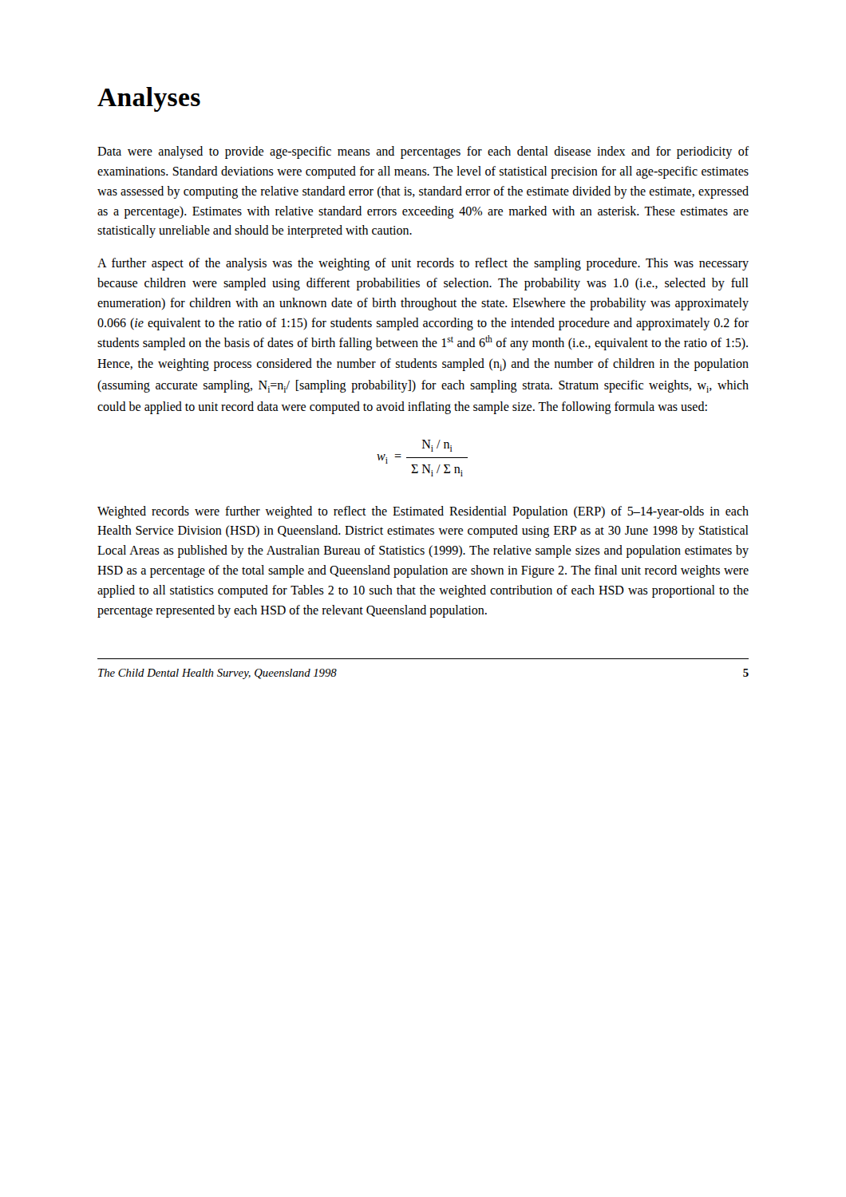Analyses
Data were analysed to provide age-specific means and percentages for each dental disease index and for periodicity of examinations. Standard deviations were computed for all means. The level of statistical precision for all age-specific estimates was assessed by computing the relative standard error (that is, standard error of the estimate divided by the estimate, expressed as a percentage). Estimates with relative standard errors exceeding 40% are marked with an asterisk. These estimates are statistically unreliable and should be interpreted with caution.
A further aspect of the analysis was the weighting of unit records to reflect the sampling procedure. This was necessary because children were sampled using different probabilities of selection. The probability was 1.0 (i.e., selected by full enumeration) for children with an unknown date of birth throughout the state. Elsewhere the probability was approximately 0.066 (ie equivalent to the ratio of 1:15) for students sampled according to the intended procedure and approximately 0.2 for students sampled on the basis of dates of birth falling between the 1st and 6th of any month (i.e., equivalent to the ratio of 1:5). Hence, the weighting process considered the number of students sampled (ni) and the number of children in the population (assuming accurate sampling, Ni=ni/ [sampling probability]) for each sampling strata. Stratum specific weights, wi, which could be applied to unit record data were computed to avoid inflating the sample size. The following formula was used:
wi = Ni / ni Σ Ni / Σ ni
Weighted records were further weighted to reflect the Estimated Residential Population (ERP) of 5–14-year-olds in each Health Service Division (HSD) in Queensland. District estimates were computed using ERP as at 30 June 1998 by Statistical Local Areas as published by the Australian Bureau of Statistics (1999). The relative sample sizes and population estimates by HSD as a percentage of the total sample and Queensland population are shown in Figure 2. The final unit record weights were applied to all statistics computed for Tables 2 to 10 such that the weighted contribution of each HSD was proportional to the percentage represented by each HSD of the relevant Queensland population.
The Child Dental Health Survey, Queensland 1998 5